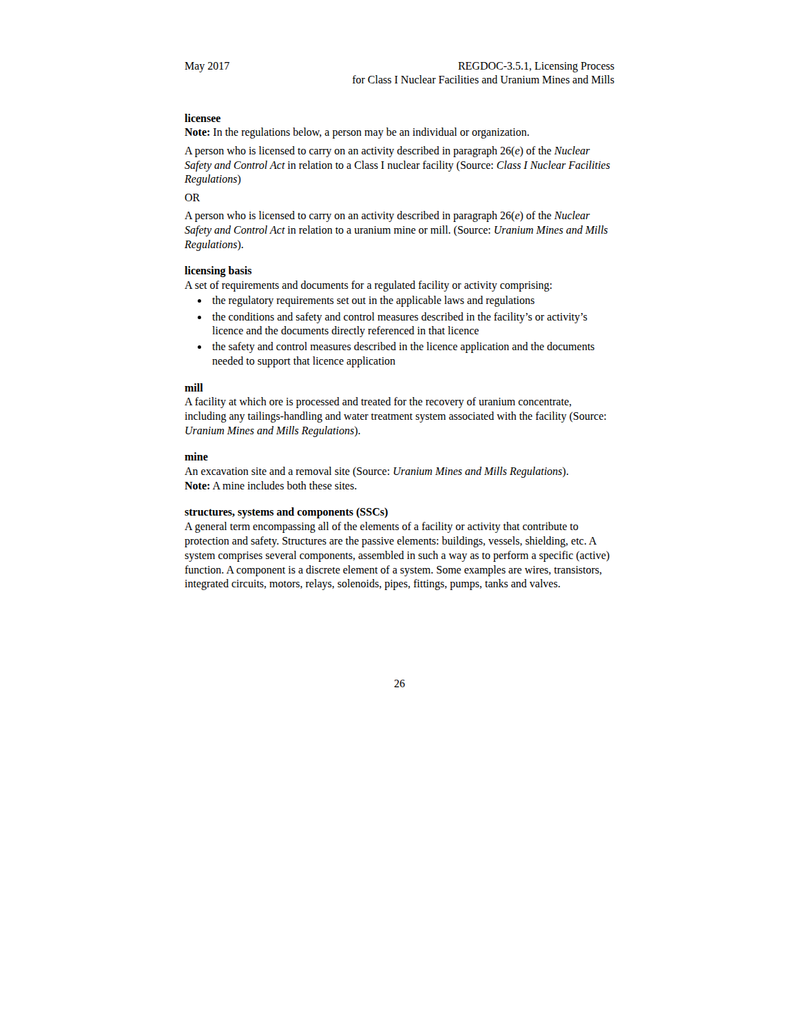May 2017
REGDOC-3.5.1, Licensing Process
for Class I Nuclear Facilities and Uranium Mines and Mills
licensee
Note: In the regulations below, a person may be an individual or organization.
A person who is licensed to carry on an activity described in paragraph 26(e) of the Nuclear Safety and Control Act in relation to a Class I nuclear facility (Source: Class I Nuclear Facilities Regulations)
OR
A person who is licensed to carry on an activity described in paragraph 26(e) of the Nuclear Safety and Control Act in relation to a uranium mine or mill. (Source: Uranium Mines and Mills Regulations).
licensing basis
A set of requirements and documents for a regulated facility or activity comprising:
the regulatory requirements set out in the applicable laws and regulations
the conditions and safety and control measures described in the facility’s or activity’s licence and the documents directly referenced in that licence
the safety and control measures described in the licence application and the documents needed to support that licence application
mill
A facility at which ore is processed and treated for the recovery of uranium concentrate, including any tailings-handling and water treatment system associated with the facility (Source: Uranium Mines and Mills Regulations).
mine
An excavation site and a removal site (Source: Uranium Mines and Mills Regulations).
Note: A mine includes both these sites.
structures, systems and components (SSCs)
A general term encompassing all of the elements of a facility or activity that contribute to protection and safety. Structures are the passive elements: buildings, vessels, shielding, etc. A system comprises several components, assembled in such a way as to perform a specific (active) function. A component is a discrete element of a system. Some examples are wires, transistors, integrated circuits, motors, relays, solenoids, pipes, fittings, pumps, tanks and valves.
26